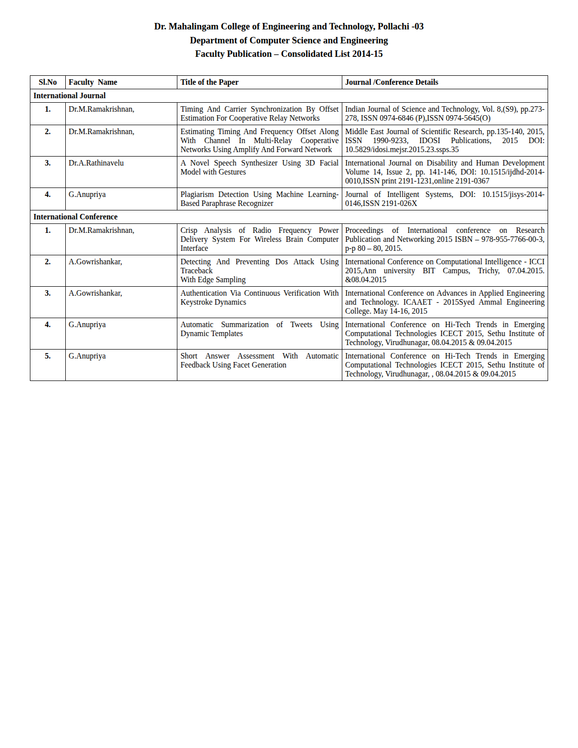Dr. Mahalingam College of Engineering and Technology, Pollachi -03
Department of Computer Science and Engineering
Faculty Publication – Consolidated List 2014-15
| Sl.No | Faculty Name | Title of the Paper | Journal /Conference Details |
| --- | --- | --- | --- |
| International Journal |
| 1. | Dr.M.Ramakrishnan, | Timing And Carrier Synchronization By Offset Estimation For Cooperative Relay Networks | Indian Journal of Science and Technology, Vol. 8,(S9), pp.273-278, ISSN 0974-6846 (P),ISSN 0974-5645(O) |
| 2. | Dr.M.Ramakrishnan, | Estimating Timing And Frequency Offset Along With Channel In Multi-Relay Cooperative Networks Using Amplify And Forward Network | Middle East Journal of Scientific Research, pp.135-140, 2015, ISSN 1990-9233, IDOSI Publications, 2015 DOI: 10.5829/idosi.mejsr.2015.23.ssps.35 |
| 3. | Dr.A.Rathinavelu | A Novel Speech Synthesizer Using 3D Facial Model with Gestures | International Journal on Disability and Human Development Volume 14, Issue 2, pp. 141-146, DOI: 10.1515/ijdhd-2014-0010,ISSN print 2191-1231,online 2191-0367 |
| 4. | G.Anupriya | Plagiarism Detection Using Machine Learning-Based Paraphrase Recognizer | Journal of Intelligent Systems, DOI: 10.1515/jisys-2014-0146,ISSN 2191-026X |
| International Conference |
| 1. | Dr.M.Ramakrishnan, | Crisp Analysis of Radio Frequency Power Delivery System For Wireless Brain Computer Interface | Proceedings of International conference on Research Publication and Networking 2015 ISBN – 978-955-7766-00-3, p-p 80 – 80, 2015. |
| 2. | A.Gowrishankar, | Detecting And Preventing Dos Attack Using Traceback With Edge Sampling | International Conference on Computational Intelligence - ICCI 2015,Ann university BIT Campus, Trichy, 07.04.2015. &08.04.2015 |
| 3. | A.Gowrishankar, | Authentication Via Continuous Verification With Keystroke Dynamics | International Conference on Advances in Applied Engineering and Technology. ICAAET - 2015Syed Ammal Engineering College. May 14-16, 2015 |
| 4. | G.Anupriya | Automatic Summarization of Tweets Using Dynamic Templates | International Conference on Hi-Tech Trends in Emerging Computational Technologies ICECT 2015, Sethu Institute of Technology, Virudhunagar, 08.04.2015 & 09.04.2015 |
| 5. | G.Anupriya | Short Answer Assessment With Automatic Feedback Using Facet Generation | International Conference on Hi-Tech Trends in Emerging Computational Technologies ICECT 2015, Sethu Institute of Technology, Virudhunagar, , 08.04.2015 & 09.04.2015 |